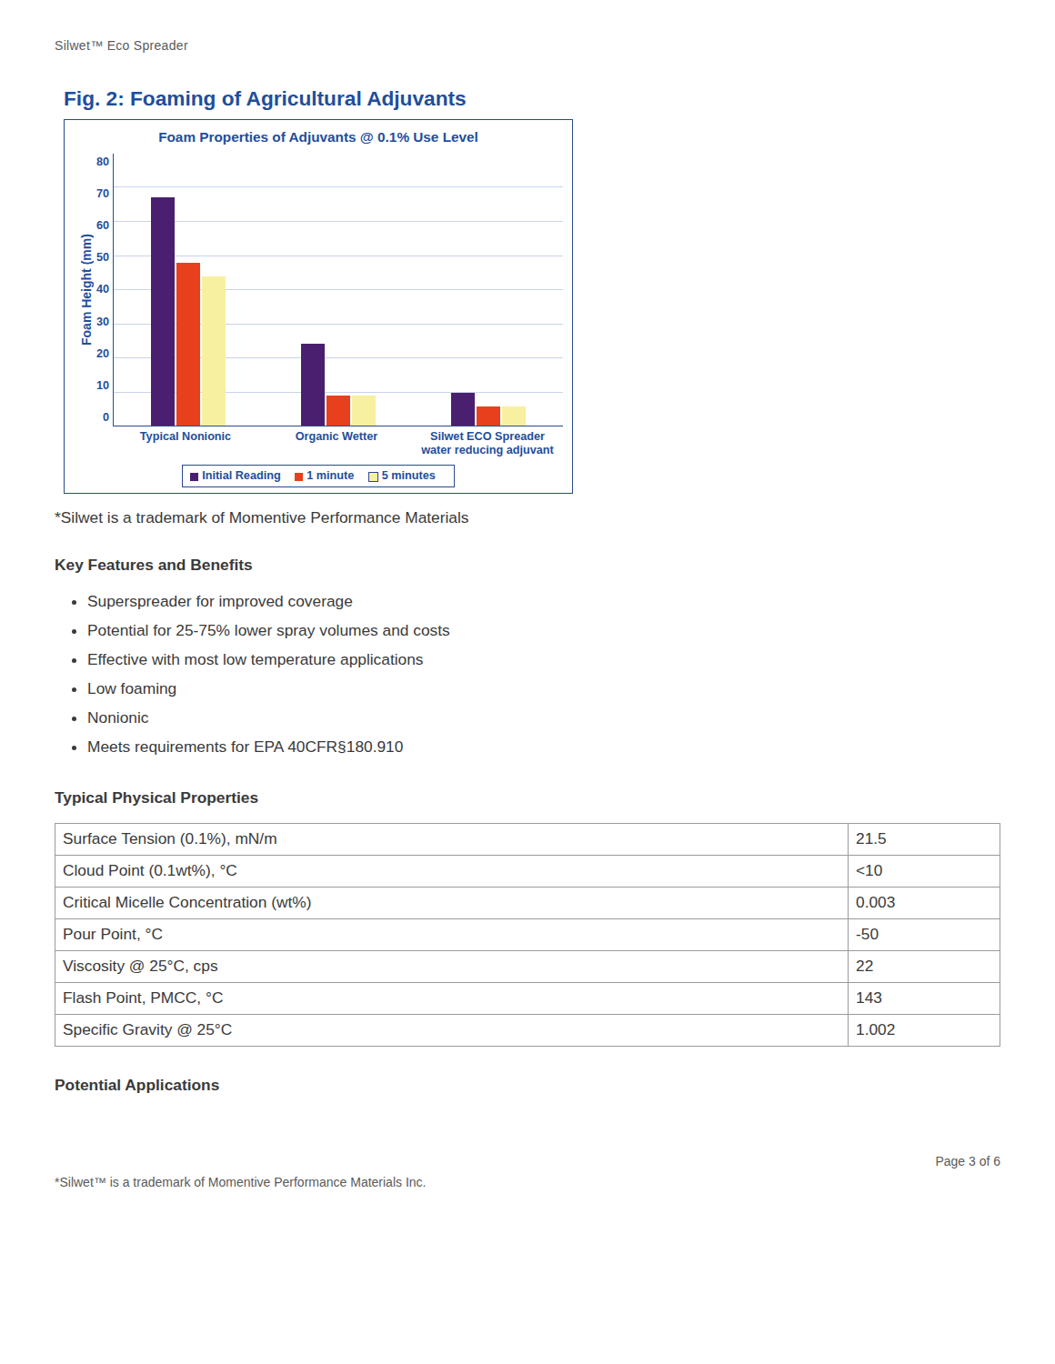Silwet™ Eco Spreader
Fig. 2: Foaming of Agricultural Adjuvants
Foam Properties of Adjuvants @ 0.1% Use Level
Foam Height (mm)
80
70
60
50
40
30
20
10
0
Typical Nonionic
Organic Wetter
Silwet ECO Spreader
water reducing adjuvant
Initial Reading 1 minute 5 minutes
*Silwet is a trademark of Momentive Performance Materials
Key Features and Benefits
Superspreader for improved coverage
Potential for 25-75% lower spray volumes and costs
Effective with most low temperature applications
Low foaming
Nonionic
Meets requirements for EPA 40CFR§180.910
Typical Physical Properties
| Surface Tension (0.1%), mN/m | 21.5 |
| Cloud Point (0.1wt%), °C | <10 |
| Critical Micelle Concentration (wt%) | 0.003 |
| Pour Point, °C | -50 |
| Viscosity @ 25°C, cps | 22 |
| Flash Point, PMCC, °C | 143 |
| Specific Gravity @ 25°C | 1.002 |
Potential Applications
Page 3 of 6
*Silwet™ is a trademark of Momentive Performance Materials Inc.